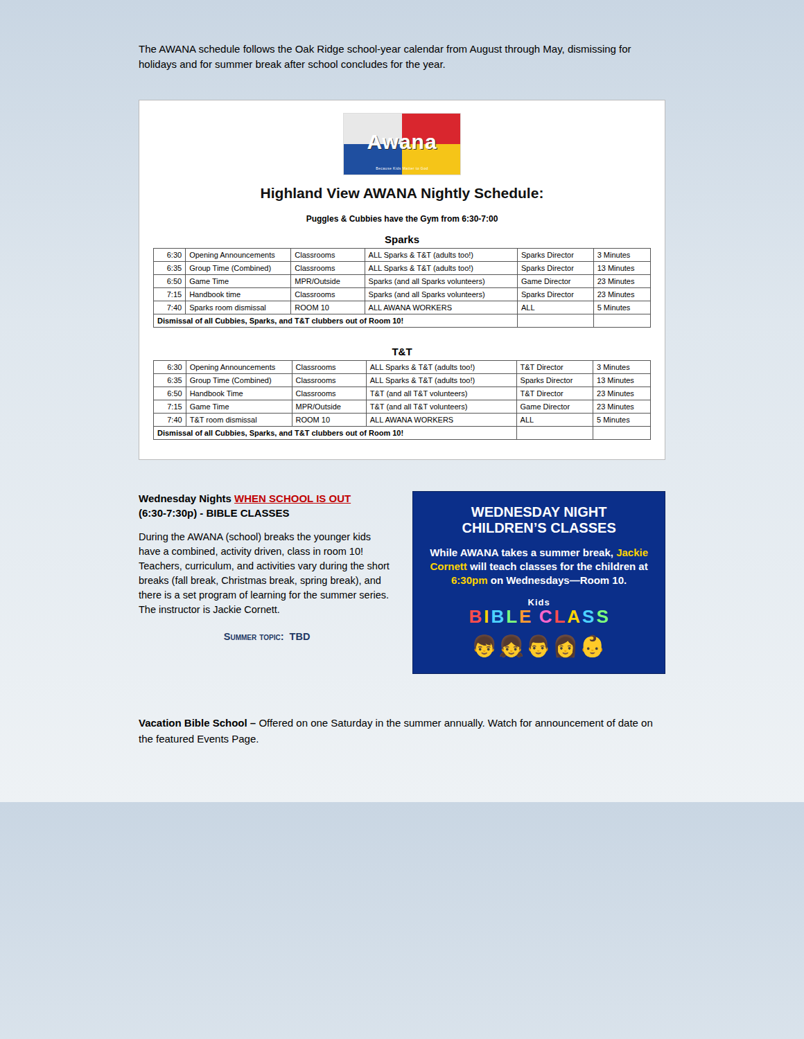The AWANA schedule follows the Oak Ridge school-year calendar from August through May, dismissing for holidays and for summer break after school concludes for the year.
Awana
Because Kids Matter to God
Highland View AWANA Nightly Schedule:
Puggles & Cubbies have the Gym from 6:30-7:00
Sparks
| 6:30 | Opening Announcements | Classrooms | ALL Sparks & T&T (adults too!) | Sparks Director | 3 Minutes |
| 6:35 | Group Time (Combined) | Classrooms | ALL Sparks & T&T (adults too!) | Sparks Director | 13 Minutes |
| 6:50 | Game Time | MPR/Outside | Sparks (and all Sparks volunteers) | Game Director | 23 Minutes |
| 7:15 | Handbook time | Classrooms | Sparks (and all Sparks volunteers) | Sparks Director | 23 Minutes |
| 7:40 | Sparks room dismissal | ROOM 10 | ALL AWANA WORKERS | ALL | 5 Minutes |
| Dismissal of all Cubbies, Sparks, and T&T clubbers out of Room 10! | | |
T&T
| 6:30 | Opening Announcements | Classrooms | ALL Sparks & T&T (adults too!) | T&T Director | 3 Minutes |
| 6:35 | Group Time (Combined) | Classrooms | ALL Sparks & T&T (adults too!) | Sparks Director | 13 Minutes |
| 6:50 | Handbook Time | Classrooms | T&T (and all T&T volunteers) | T&T Director | 23 Minutes |
| 7:15 | Game Time | MPR/Outside | T&T (and all T&T volunteers) | Game Director | 23 Minutes |
| 7:40 | T&T room dismissal | ROOM 10 | ALL AWANA WORKERS | ALL | 5 Minutes |
| Dismissal of all Cubbies, Sparks, and T&T clubbers out of Room 10! | | |
Wednesday Nights WHEN SCHOOL IS OUT
(6:30-7:30p) - BIBLE CLASSES
During the AWANA (school) breaks the younger kids have a combined, activity driven, class in room 10! Teachers, curriculum, and activities vary during the short breaks (fall break, Christmas break, spring break), and there is a set program of learning for the summer series. The instructor is Jackie Cornett.
Summer topic: TBD
WEDNESDAY NIGHT
CHILDREN’S CLASSES
While AWANA takes a summer break, Jackie Cornett will teach classes for the children at 6:30pm on Wednesdays—Room 10.
Kids
BIBLE CLASS
👦👧👨👩👶
Vacation Bible School – Offered on one Saturday in the summer annually. Watch for announcement of date on the featured Events Page.